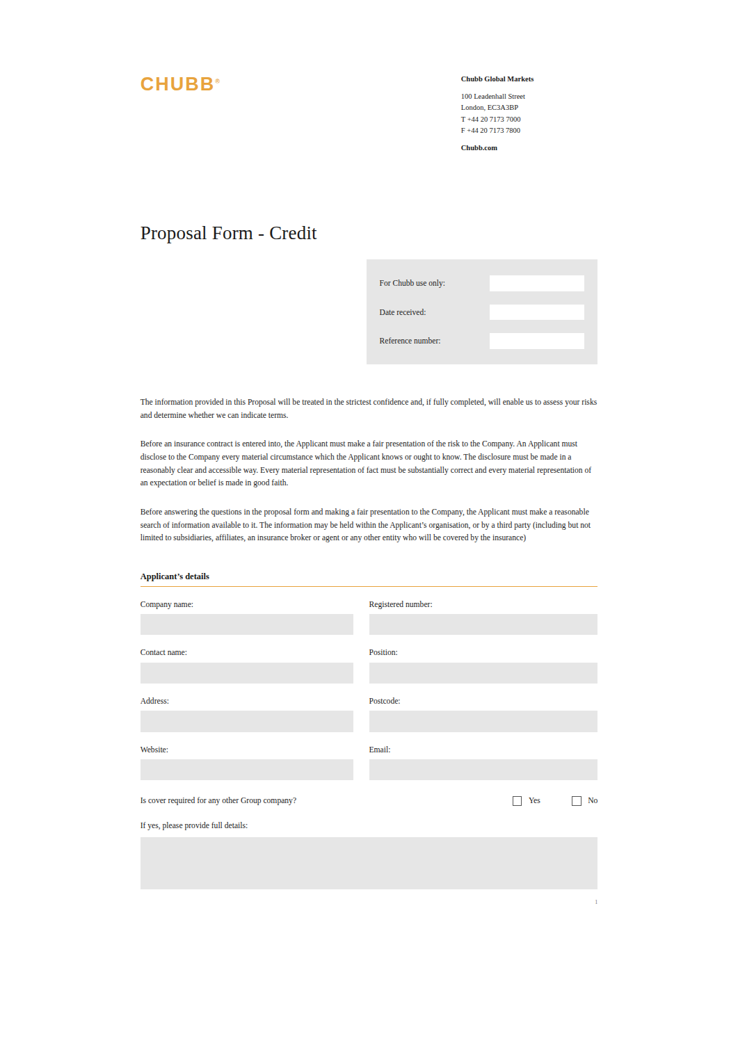CHUBB®
Chubb Global Markets
100 Leadenhall Street
London, EC3A3BP
T +44 20 7173 7000
F +44 20 7173 7800
Chubb.com
Proposal Form - Credit
For Chubb use only:
Date received:
Reference number:
The information provided in this Proposal will be treated in the strictest confidence and, if fully completed, will enable us to assess your risks and determine whether we can indicate terms.
Before an insurance contract is entered into, the Applicant must make a fair presentation of the risk to the Company. An Applicant must disclose to the Company every material circumstance which the Applicant knows or ought to know. The disclosure must be made in a reasonably clear and accessible way. Every material representation of fact must be substantially correct and every material representation of an expectation or belief is made in good faith.
Before answering the questions in the proposal form and making a fair presentation to the Company, the Applicant must make a reasonable search of information available to it. The information may be held within the Applicant’s organisation, or by a third party (including but not limited to subsidiaries, affiliates, an insurance broker or agent or any other entity who will be covered by the insurance)
Applicant’s details
Company name:
Registered number:
Contact name:
Position:
Address:
Postcode:
Website:
Email:
Is cover required for any other Group company? Yes No
If yes, please provide full details:
1